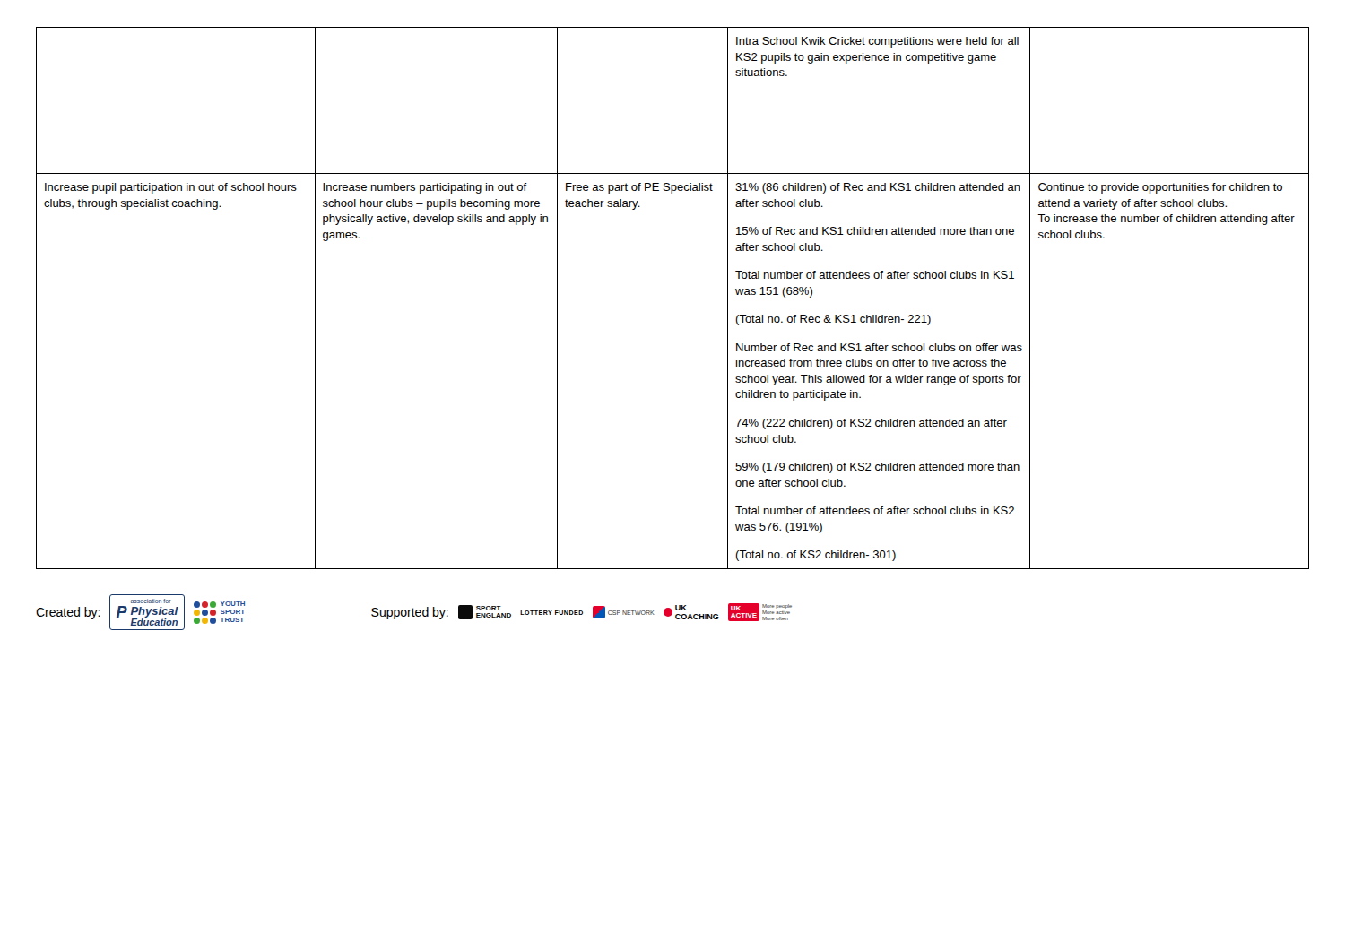| | | | Intra School Kwik Cricket competitions were held for all KS2 pupils to gain experience in competitive game situations. | |
| Increase pupil participation in out of school hours clubs, through specialist coaching. | Increase numbers participating in out of school hour clubs – pupils becoming more physically active, develop skills and apply in games. | Free as part of PE Specialist teacher salary. | 31% (86 children) of Rec and KS1 children attended an after school club. 15% of Rec and KS1 children attended more than one after school club. Total number of attendees of after school clubs in KS1 was 151 (68%) (Total no. of Rec & KS1 children- 221) Number of Rec and KS1 after school clubs on offer was increased from three clubs on offer to five across the school year. This allowed for a wider range of sports for children to participate in. 74% (222 children) of KS2 children attended an after school club. 59% (179 children) of KS2 children attended more than one after school club. Total number of attendees of after school clubs in KS2 was 576. (191%) (Total no. of KS2 children- 301) | Continue to provide opportunities for children to attend a variety of after school clubs. To increase the number of children attending after school clubs. |
Created by: P association for Physical Education YOUTH
SPORT
TRUST Supported by: SPORT
ENGLAND LOTTERY FUNDED CSP NETWORK UK
COACHING UK
ACTIVE More people
More active
More often